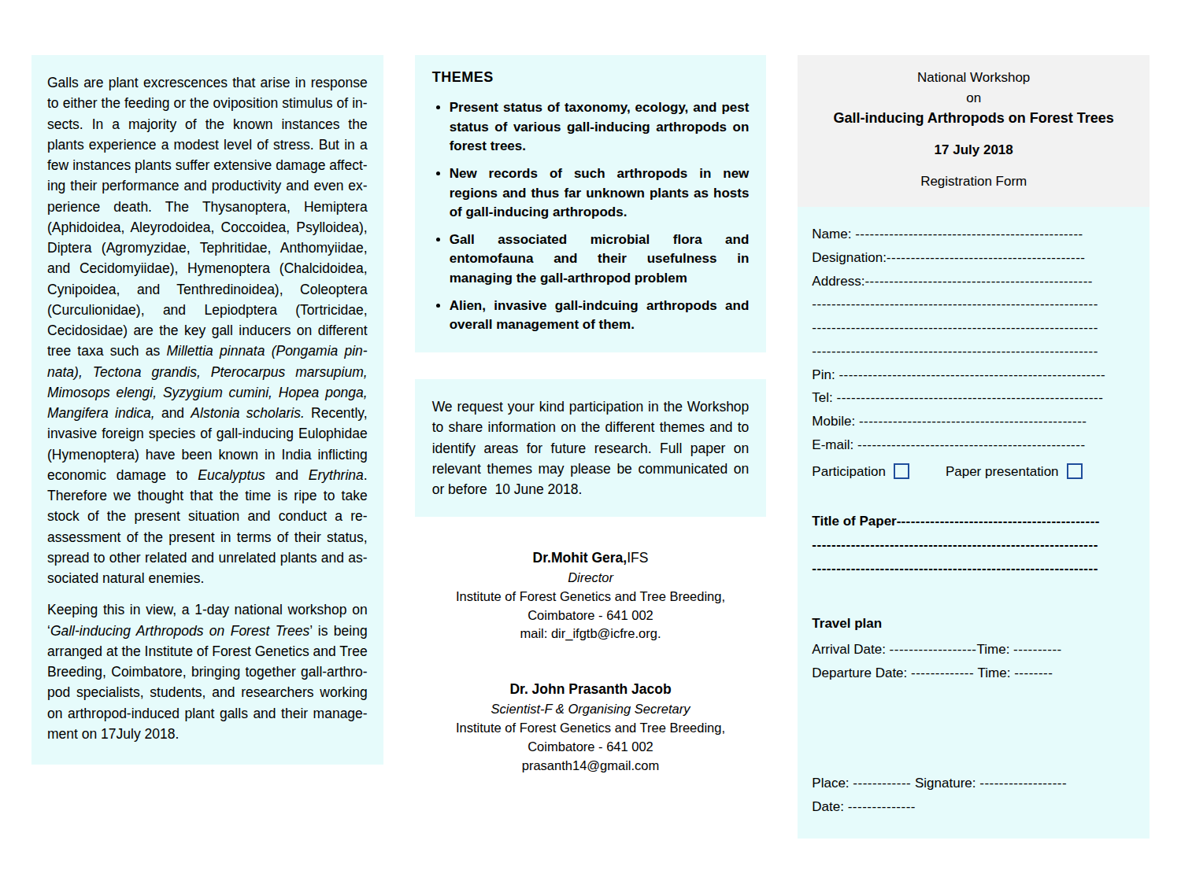Galls are plant excrescences that arise in response to either the feeding or the oviposition stimulus of insects. In a majority of the known instances the plants experience a modest level of stress. But in a few instances plants suffer extensive damage affecting their performance and productivity and even experience death. The Thysanoptera, Hemiptera (Aphidoidea, Aleyrodoidea, Coccoidea, Psylloidea), Diptera (Agromyzidae, Tephritidae, Anthomyiidae, and Cecidomyiidae), Hymenoptera (Chalcidoidea, Cynipoidea, and Tenthredinoidea), Coleoptera (Curculionidae), and Lepiodptera (Tortricidae, Cecidosidae) are the key gall inducers on different tree taxa such as Millettia pinnata (Pongamia pinnata), Tectona grandis, Pterocarpus marsupium, Mimosops elengi, Syzygium cumini, Hopea ponga, Mangifera indica, and Alstonia scholaris. Recently, invasive foreign species of gall-inducing Eulophidae (Hymenoptera) have been known in India inflicting economic damage to Eucalyptus and Erythrina. Therefore we thought that the time is ripe to take stock of the present situation and conduct a reassessment of the present in terms of their status, spread to other related and unrelated plants and associated natural enemies.
Keeping this in view, a 1-day national workshop on ‘Gall-inducing Arthropods on Forest Trees’ is being arranged at the Institute of Forest Genetics and Tree Breeding, Coimbatore, bringing together gall-arthropod specialists, students, and researchers working on arthropod-induced plant galls and their management on 17July 2018.
THEMES
Present status of taxonomy, ecology, and pest status of various gall-inducing arthropods on forest trees.
New records of such arthropods in new regions and thus far unknown plants as hosts of gall-inducing arthropods.
Gall associated microbial flora and entomofauna and their usefulness in managing the gall-arthropod problem
Alien, invasive gall-indcuing arthropods and overall management of them.
We request your kind participation in the Workshop to share information on the different themes and to identify areas for future research. Full paper on relevant themes may please be communicated on or before 10 June 2018.
Dr.Mohit Gera,IFS
Director
Institute of Forest Genetics and Tree Breeding,
Coimbatore - 641 002
mail: dir_ifgtb@icfre.org.
Dr. John Prasanth Jacob
Scientist-F & Organising Secretary
Institute of Forest Genetics and Tree Breeding,
Coimbatore - 641 002
prasanth14@gmail.com
National Workshop
on
Gall-inducing Arthropods on Forest Trees
17 July 2018
Registration Form
Name: -----------------------------------------------
Designation:-----------------------------------------
Address:-----------------------------------------------
-----------------------------------------------------------
-----------------------------------------------------------
-----------------------------------------------------------
Pin: -------------------------------------------------------
Tel: -------------------------------------------------------
Mobile: -----------------------------------------------
E-mail: -----------------------------------------------
Participation Paper presentation
Title of Paper------------------------------------------
-----------------------------------------------------------
-----------------------------------------------------------
Travel plan
Arrival Date: ------------------Time: ----------
Departure Date: ------------- Time: --------
Place: ------------ Signature: ------------------
Date: --------------